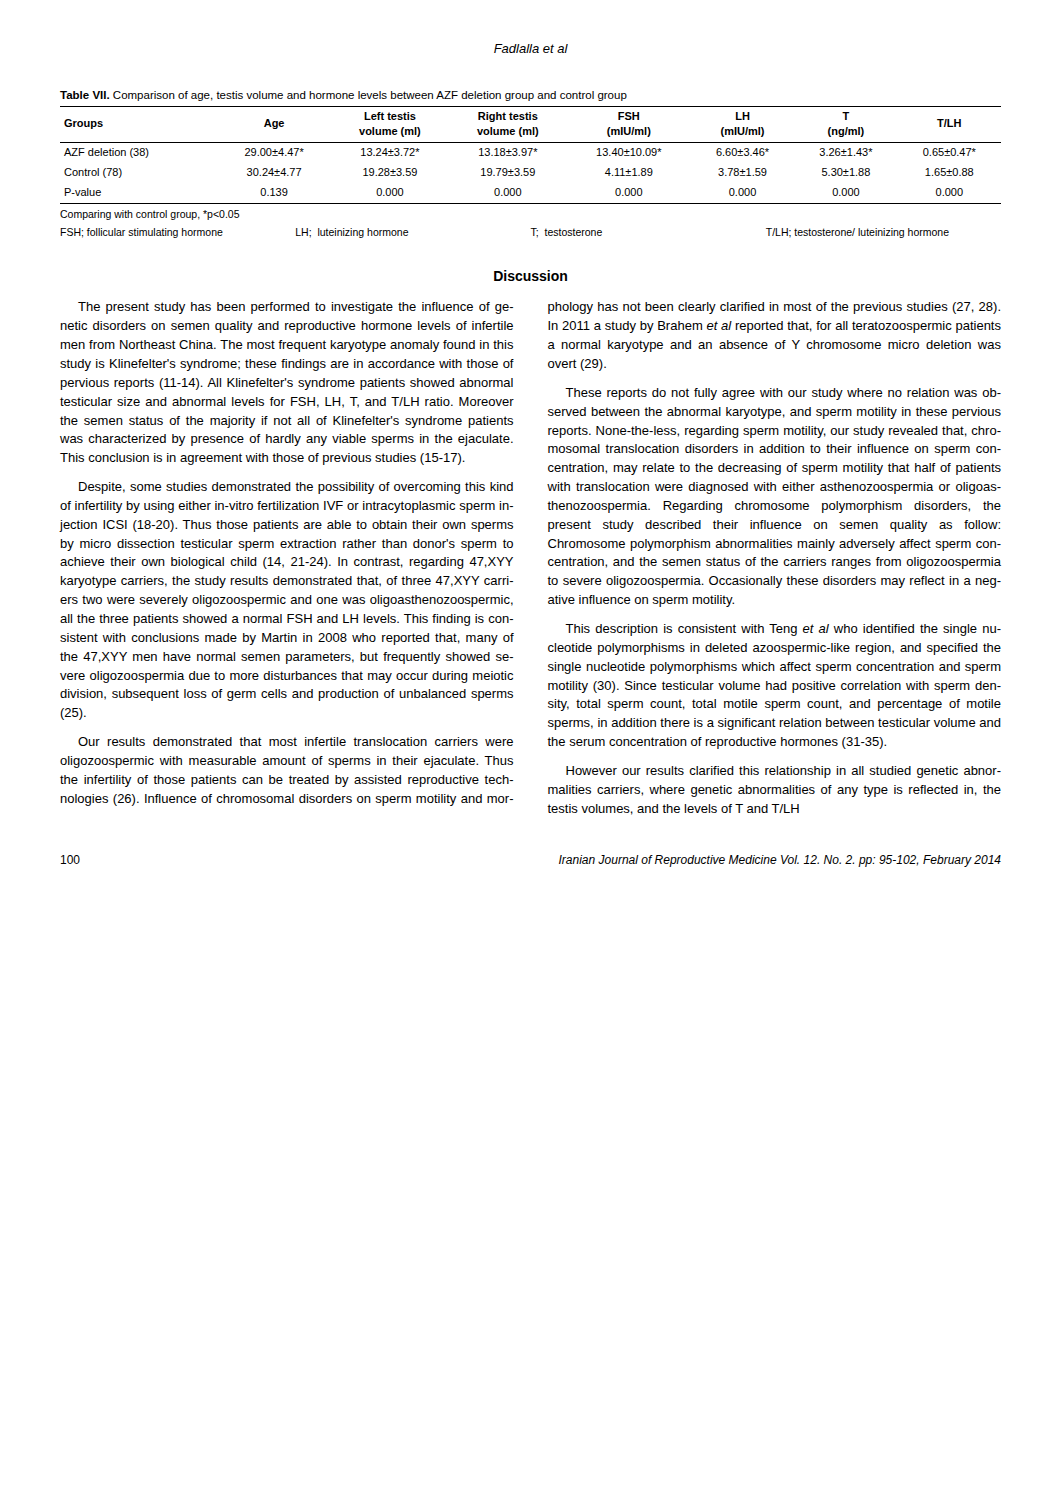Fadlalla et al
Table VII. Comparison of age, testis volume and hormone levels between AZF deletion group and control group
| Groups | Age | Left testis volume (ml) | Right testis volume (ml) | FSH (mIU/ml) | LH (mIU/ml) | T (ng/ml) | T/LH |
| --- | --- | --- | --- | --- | --- | --- | --- |
| AZF deletion (38) | 29.00±4.47* | 13.24±3.72* | 13.18±3.97* | 13.40±10.09* | 6.60±3.46* | 3.26±1.43* | 0.65±0.47* |
| Control (78) | 30.24±4.77 | 19.28±3.59 | 19.79±3.59 | 4.11±1.89 | 3.78±1.59 | 5.30±1.88 | 1.65±0.88 |
| P-value | 0.139 | 0.000 | 0.000 | 0.000 | 0.000 | 0.000 | 0.000 |
Comparing with control group, *p<0.05
FSH; follicular stimulating hormone LH; luteinizing hormone T; testosterone T/LH; testosterone/ luteinizing hormone
Discussion
The present study has been performed to investigate the influence of genetic disorders on semen quality and reproductive hormone levels of infertile men from Northeast China. The most frequent karyotype anomaly found in this study is Klinefelter's syndrome; these findings are in accordance with those of pervious reports (11-14). All Klinefelter's syndrome patients showed abnormal testicular size and abnormal levels for FSH, LH, T, and T/LH ratio. Moreover the semen status of the majority if not all of Klinefelter's syndrome patients was characterized by presence of hardly any viable sperms in the ejaculate. This conclusion is in agreement with those of previous studies (15-17).
Despite, some studies demonstrated the possibility of overcoming this kind of infertility by using either in-vitro fertilization IVF or intracytoplasmic sperm injection ICSI (18-20). Thus those patients are able to obtain their own sperms by micro dissection testicular sperm extraction rather than donor's sperm to achieve their own biological child (14, 21-24). In contrast, regarding 47,XYY karyotype carriers, the study results demonstrated that, of three 47,XYY carriers two were severely oligozoospermic and one was oligoasthenozoospermic, all the three patients showed a normal FSH and LH levels. This finding is consistent with conclusions made by Martin in 2008 who reported that, many of the 47,XYY men have normal semen parameters, but frequently showed severe oligozoospermia due to more disturbances that may occur during meiotic division, subsequent loss of germ cells and production of unbalanced sperms (25).
Our results demonstrated that most infertile translocation carriers were oligozoospermic with measurable amount of sperms in their ejaculate. Thus the infertility of those patients can be treated by assisted reproductive technologies (26). Influence of chromosomal disorders on sperm motility and morphology has not been clearly clarified in most of the previous studies (27, 28). In 2011 a study by Brahem et al reported that, for all teratozoospermic patients a normal karyotype and an absence of Y chromosome micro deletion was overt (29).
These reports do not fully agree with our study where no relation was observed between the abnormal karyotype, and sperm motility in these pervious reports. None-the-less, regarding sperm motility, our study revealed that, chromosomal translocation disorders in addition to their influence on sperm concentration, may relate to the decreasing of sperm motility that half of patients with translocation were diagnosed with either asthenozoospermia or oligoasthenozoospermia. Regarding chromosome polymorphism disorders, the present study described their influence on semen quality as follow: Chromosome polymorphism abnormalities mainly adversely affect sperm concentration, and the semen status of the carriers ranges from oligozoospermia to severe oligozoospermia. Occasionally these disorders may reflect in a negative influence on sperm motility.
This description is consistent with Teng et al who identified the single nucleotide polymorphisms in deleted azoospermic-like region, and specified the single nucleotide polymorphisms which affect sperm concentration and sperm motility (30). Since testicular volume had positive correlation with sperm density, total sperm count, total motile sperm count, and percentage of motile sperms, in addition there is a significant relation between testicular volume and the serum concentration of reproductive hormones (31-35).
However our results clarified this relationship in all studied genetic abnormalities carriers, where genetic abnormalities of any type is reflected in, the testis volumes, and the levels of T and T/LH
100 Iranian Journal of Reproductive Medicine Vol. 12. No. 2. pp: 95-102, February 2014